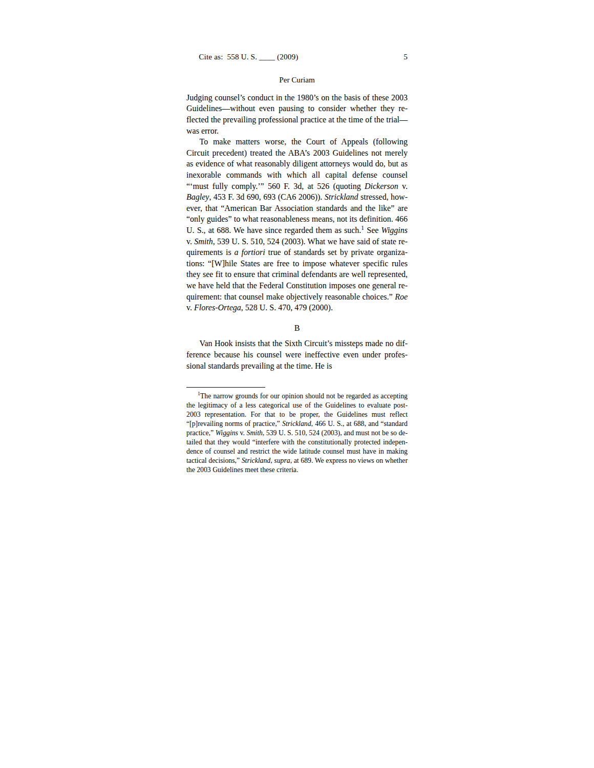Cite as: 558 U. S. ____ (2009) 5
Per Curiam
Judging counsel’s conduct in the 1980’s on the basis of these 2003 Guidelines—without even pausing to consider whether they reflected the prevailing professional practice at the time of the trial—was error.
To make matters worse, the Court of Appeals (following Circuit precedent) treated the ABA’s 2003 Guidelines not merely as evidence of what reasonably diligent attorneys would do, but as inexorable commands with which all capital defense counsel “‘must fully comply.’” 560 F. 3d, at 526 (quoting Dickerson v. Bagley, 453 F. 3d 690, 693 (CA6 2006)). Strickland stressed, however, that “American Bar Association standards and the like” are “only guides” to what reasonableness means, not its definition. 466 U. S., at 688. We have since regarded them as such.1 See Wiggins v. Smith, 539 U. S. 510, 524 (2003). What we have said of state requirements is a fortiori true of standards set by private organizations: “[W]hile States are free to impose whatever specific rules they see fit to ensure that criminal defendants are well represented, we have held that the Federal Constitution imposes one general requirement: that counsel make objectively reasonable choices.” Roe v. Flores-Ortega, 528 U. S. 470, 479 (2000).
B
Van Hook insists that the Sixth Circuit’s missteps made no difference because his counsel were ineffective even under professional standards prevailing at the time. He is
1The narrow grounds for our opinion should not be regarded as accepting the legitimacy of a less categorical use of the Guidelines to evaluate post-2003 representation. For that to be proper, the Guidelines must reflect “[p]revailing norms of practice,” Strickland, 466 U. S., at 688, and “standard practice,” Wiggins v. Smith, 539 U. S. 510, 524 (2003), and must not be so detailed that they would “interfere with the constitutionally protected independence of counsel and restrict the wide latitude counsel must have in making tactical decisions,” Strickland, supra, at 689. We express no views on whether the 2003 Guidelines meet these criteria.